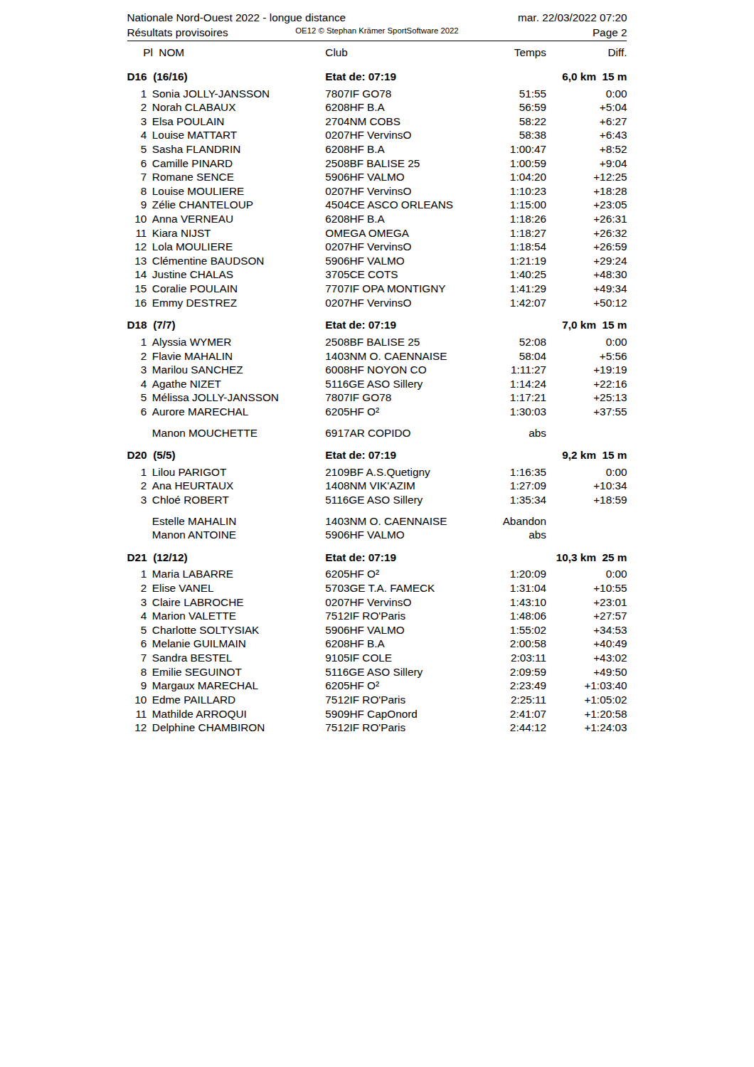Nationale Nord-Ouest 2022 - longue distance
mar. 22/03/2022 07:20
Résultats provisoires
OE12 © Stephan Krämer SportSoftware 2022
Page 2
| Pl NOM | Club | Temps | Diff. |
| D16 (16/16) | Etat de: 07:19 | 6,0 km 15 m |
| 1 | Sonia JOLLY-JANSSON | 7807IF GO78 | 51:55 | 0:00 |
| 2 | Norah CLABAUX | 6208HF B.A | 56:59 | +5:04 |
| 3 | Elsa POULAIN | 2704NM COBS | 58:22 | +6:27 |
| 4 | Louise MATTART | 0207HF VervinsO | 58:38 | +6:43 |
| 5 | Sasha FLANDRIN | 6208HF B.A | 1:00:47 | +8:52 |
| 6 | Camille PINARD | 2508BF BALISE 25 | 1:00:59 | +9:04 |
| 7 | Romane SENCE | 5906HF VALMO | 1:04:20 | +12:25 |
| 8 | Louise MOULIERE | 0207HF VervinsO | 1:10:23 | +18:28 |
| 9 | Zélie CHANTELOUP | 4504CE ASCO ORLEANS | 1:15:00 | +23:05 |
| 10 | Anna VERNEAU | 6208HF B.A | 1:18:26 | +26:31 |
| 11 | Kiara NIJST | OMEGA OMEGA | 1:18:27 | +26:32 |
| 12 | Lola MOULIERE | 0207HF VervinsO | 1:18:54 | +26:59 |
| 13 | Clémentine BAUDSON | 5906HF VALMO | 1:21:19 | +29:24 |
| 14 | Justine CHALAS | 3705CE COTS | 1:40:25 | +48:30 |
| 15 | Coralie POULAIN | 7707IF OPA MONTIGNY | 1:41:29 | +49:34 |
| 16 | Emmy DESTREZ | 0207HF VervinsO | 1:42:07 | +50:12 |
| D18 (7/7) | Etat de: 07:19 | 7,0 km 15 m |
| 1 | Alyssia WYMER | 2508BF BALISE 25 | 52:08 | 0:00 |
| 2 | Flavie MAHALIN | 1403NM O. CAENNAISE | 58:04 | +5:56 |
| 3 | Marilou SANCHEZ | 6008HF NOYON CO | 1:11:27 | +19:19 |
| 4 | Agathe NIZET | 5116GE ASO Sillery | 1:14:24 | +22:16 |
| 5 | Mélissa JOLLY-JANSSON | 7807IF GO78 | 1:17:21 | +25:13 |
| 6 | Aurore MARECHAL | 6205HF O² | 1:30:03 | +37:55 |
| | Manon MOUCHETTE | 6917AR COPIDO | abs | |
| D20 (5/5) | Etat de: 07:19 | 9,2 km 15 m |
| 1 | Lilou PARIGOT | 2109BF A.S.Quetigny | 1:16:35 | 0:00 |
| 2 | Ana HEURTAUX | 1408NM VIK'AZIM | 1:27:09 | +10:34 |
| 3 | Chloé ROBERT | 5116GE ASO Sillery | 1:35:34 | +18:59 |
| | Estelle MAHALIN | 1403NM O. CAENNAISE | Abandon | |
| | Manon ANTOINE | 5906HF VALMO | abs | |
| D21 (12/12) | Etat de: 07:19 | 10,3 km 25 m |
| 1 | Maria LABARRE | 6205HF O² | 1:20:09 | 0:00 |
| 2 | Elise VANEL | 5703GE T.A. FAMECK | 1:31:04 | +10:55 |
| 3 | Claire LABROCHE | 0207HF VervinsO | 1:43:10 | +23:01 |
| 4 | Marion VALETTE | 7512IF RO'Paris | 1:48:06 | +27:57 |
| 5 | Charlotte SOLTYSIAK | 5906HF VALMO | 1:55:02 | +34:53 |
| 6 | Melanie GUILMAIN | 6208HF B.A | 2:00:58 | +40:49 |
| 7 | Sandra BESTEL | 9105IF COLE | 2:03:11 | +43:02 |
| 8 | Emilie SEGUINOT | 5116GE ASO Sillery | 2:09:59 | +49:50 |
| 9 | Margaux MARECHAL | 6205HF O² | 2:23:49 | +1:03:40 |
| 10 | Edme PAILLARD | 7512IF RO'Paris | 2:25:11 | +1:05:02 |
| 11 | Mathilde ARROQUI | 5909HF CapOnord | 2:41:07 | +1:20:58 |
| 12 | Delphine CHAMBIRON | 7512IF RO'Paris | 2:44:12 | +1:24:03 |